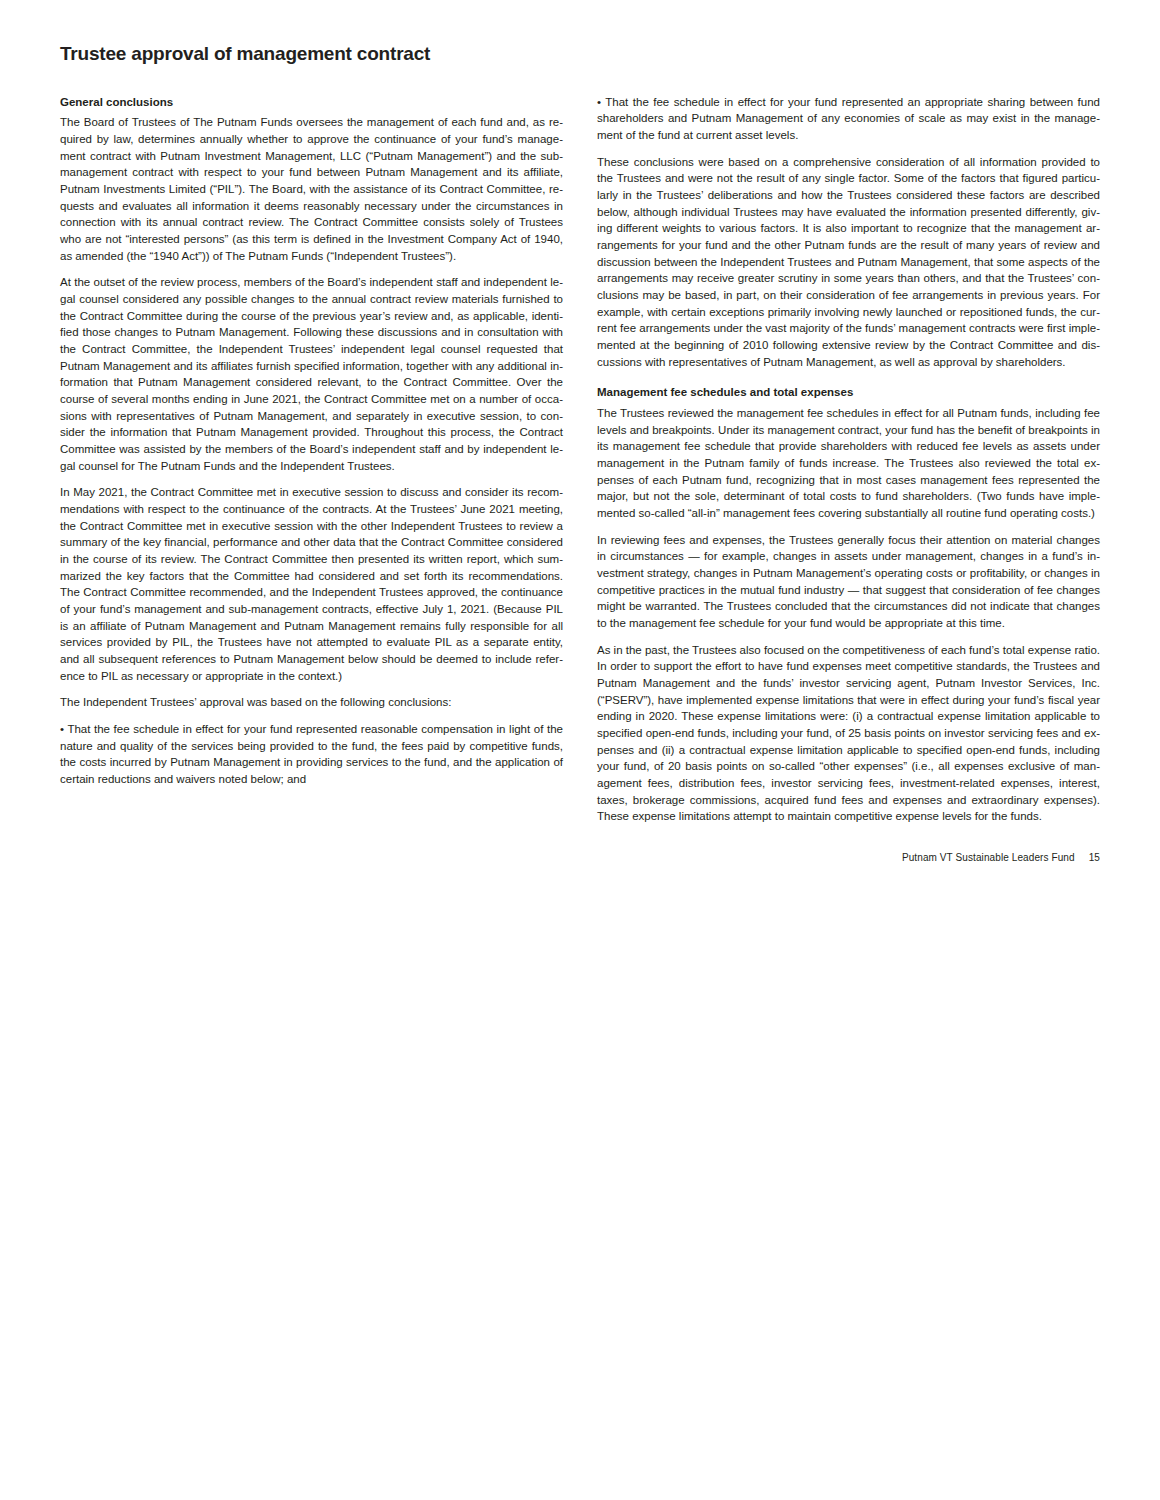Trustee approval of management contract
General conclusions
The Board of Trustees of The Putnam Funds oversees the management of each fund and, as required by law, determines annually whether to approve the continuance of your fund’s management contract with Putnam Investment Management, LLC (“Putnam Management”) and the sub-management contract with respect to your fund between Putnam Management and its affiliate, Putnam Investments Limited (“PIL”). The Board, with the assistance of its Contract Committee, requests and evaluates all information it deems reasonably necessary under the circumstances in connection with its annual contract review. The Contract Committee consists solely of Trustees who are not “interested persons” (as this term is defined in the Investment Company Act of 1940, as amended (the “1940 Act”)) of The Putnam Funds (“Independent Trustees”).
At the outset of the review process, members of the Board’s independent staff and independent legal counsel considered any possible changes to the annual contract review materials furnished to the Contract Committee during the course of the previous year’s review and, as applicable, identified those changes to Putnam Management. Following these discussions and in consultation with the Contract Committee, the Independent Trustees’ independent legal counsel requested that Putnam Management and its affiliates furnish specified information, together with any additional information that Putnam Management considered relevant, to the Contract Committee. Over the course of several months ending in June 2021, the Contract Committee met on a number of occasions with representatives of Putnam Management, and separately in executive session, to consider the information that Putnam Management provided. Throughout this process, the Contract Committee was assisted by the members of the Board’s independent staff and by independent legal counsel for The Putnam Funds and the Independent Trustees.
In May 2021, the Contract Committee met in executive session to discuss and consider its recommendations with respect to the continuance of the contracts. At the Trustees’ June 2021 meeting, the Contract Committee met in executive session with the other Independent Trustees to review a summary of the key financial, performance and other data that the Contract Committee considered in the course of its review. The Contract Committee then presented its written report, which summarized the key factors that the Committee had considered and set forth its recommendations. The Contract Committee recommended, and the Independent Trustees approved, the continuance of your fund’s management and sub-management contracts, effective July 1, 2021. (Because PIL is an affiliate of Putnam Management and Putnam Management remains fully responsible for all services provided by PIL, the Trustees have not attempted to evaluate PIL as a separate entity, and all subsequent references to Putnam Management below should be deemed to include reference to PIL as necessary or appropriate in the context.)
The Independent Trustees’ approval was based on the following conclusions:
• That the fee schedule in effect for your fund represented reasonable compensation in light of the nature and quality of the services being provided to the fund, the fees paid by competitive funds, the costs incurred by Putnam Management in providing services to the fund, and the application of certain reductions and waivers noted below; and
• That the fee schedule in effect for your fund represented an appropriate sharing between fund shareholders and Putnam Management of any economies of scale as may exist in the management of the fund at current asset levels.
These conclusions were based on a comprehensive consideration of all information provided to the Trustees and were not the result of any single factor. Some of the factors that figured particularly in the Trustees’ deliberations and how the Trustees considered these factors are described below, although individual Trustees may have evaluated the information presented differently, giving different weights to various factors. It is also important to recognize that the management arrangements for your fund and the other Putnam funds are the result of many years of review and discussion between the Independent Trustees and Putnam Management, that some aspects of the arrangements may receive greater scrutiny in some years than others, and that the Trustees’ conclusions may be based, in part, on their consideration of fee arrangements in previous years. For example, with certain exceptions primarily involving newly launched or repositioned funds, the current fee arrangements under the vast majority of the funds’ management contracts were first implemented at the beginning of 2010 following extensive review by the Contract Committee and discussions with representatives of Putnam Management, as well as approval by shareholders.
Management fee schedules and total expenses
The Trustees reviewed the management fee schedules in effect for all Putnam funds, including fee levels and breakpoints. Under its management contract, your fund has the benefit of breakpoints in its management fee schedule that provide shareholders with reduced fee levels as assets under management in the Putnam family of funds increase. The Trustees also reviewed the total expenses of each Putnam fund, recognizing that in most cases management fees represented the major, but not the sole, determinant of total costs to fund shareholders. (Two funds have implemented so-called “all-in” management fees covering substantially all routine fund operating costs.)
In reviewing fees and expenses, the Trustees generally focus their attention on material changes in circumstances — for example, changes in assets under management, changes in a fund’s investment strategy, changes in Putnam Management’s operating costs or profitability, or changes in competitive practices in the mutual fund industry — that suggest that consideration of fee changes might be warranted. The Trustees concluded that the circumstances did not indicate that changes to the management fee schedule for your fund would be appropriate at this time.
As in the past, the Trustees also focused on the competitiveness of each fund’s total expense ratio. In order to support the effort to have fund expenses meet competitive standards, the Trustees and Putnam Management and the funds’ investor servicing agent, Putnam Investor Services, Inc. (“PSERV”), have implemented expense limitations that were in effect during your fund’s fiscal year ending in 2020. These expense limitations were: (i) a contractual expense limitation applicable to specified open-end funds, including your fund, of 25 basis points on investor servicing fees and expenses and (ii) a contractual expense limitation applicable to specified open-end funds, including your fund, of 20 basis points on so-called “other expenses” (i.e., all expenses exclusive of management fees, distribution fees, investor servicing fees, investment-related expenses, interest, taxes, brokerage commissions, acquired fund fees and expenses and extraordinary expenses). These expense limitations attempt to maintain competitive expense levels for the funds.
Putnam VT Sustainable Leaders Fund15